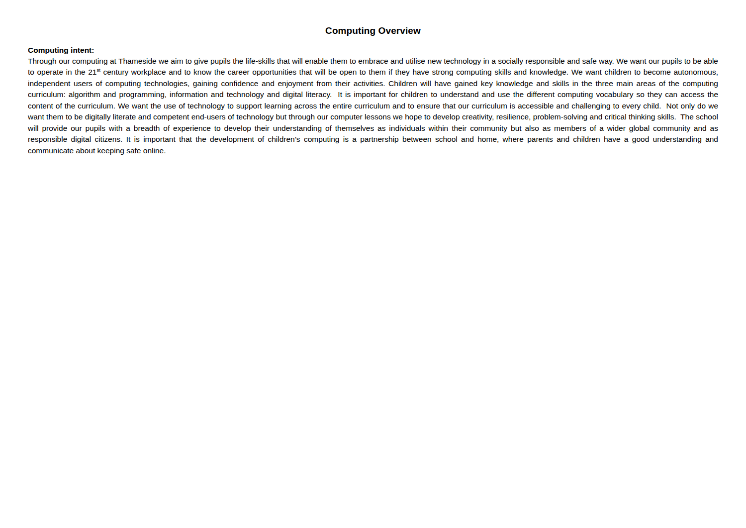Computing Overview
Computing intent:
Through our computing at Thameside we aim to give pupils the life-skills that will enable them to embrace and utilise new technology in a socially responsible and safe way. We want our pupils to be able to operate in the 21st century workplace and to know the career opportunities that will be open to them if they have strong computing skills and knowledge. We want children to become autonomous, independent users of computing technologies, gaining confidence and enjoyment from their activities. Children will have gained key knowledge and skills in the three main areas of the computing curriculum: algorithm and programming, information and technology and digital literacy. It is important for children to understand and use the different computing vocabulary so they can access the content of the curriculum. We want the use of technology to support learning across the entire curriculum and to ensure that our curriculum is accessible and challenging to every child. Not only do we want them to be digitally literate and competent end-users of technology but through our computer lessons we hope to develop creativity, resilience, problem-solving and critical thinking skills. The school will provide our pupils with a breadth of experience to develop their understanding of themselves as individuals within their community but also as members of a wider global community and as responsible digital citizens. It is important that the development of children’s computing is a partnership between school and home, where parents and children have a good understanding and communicate about keeping safe online.